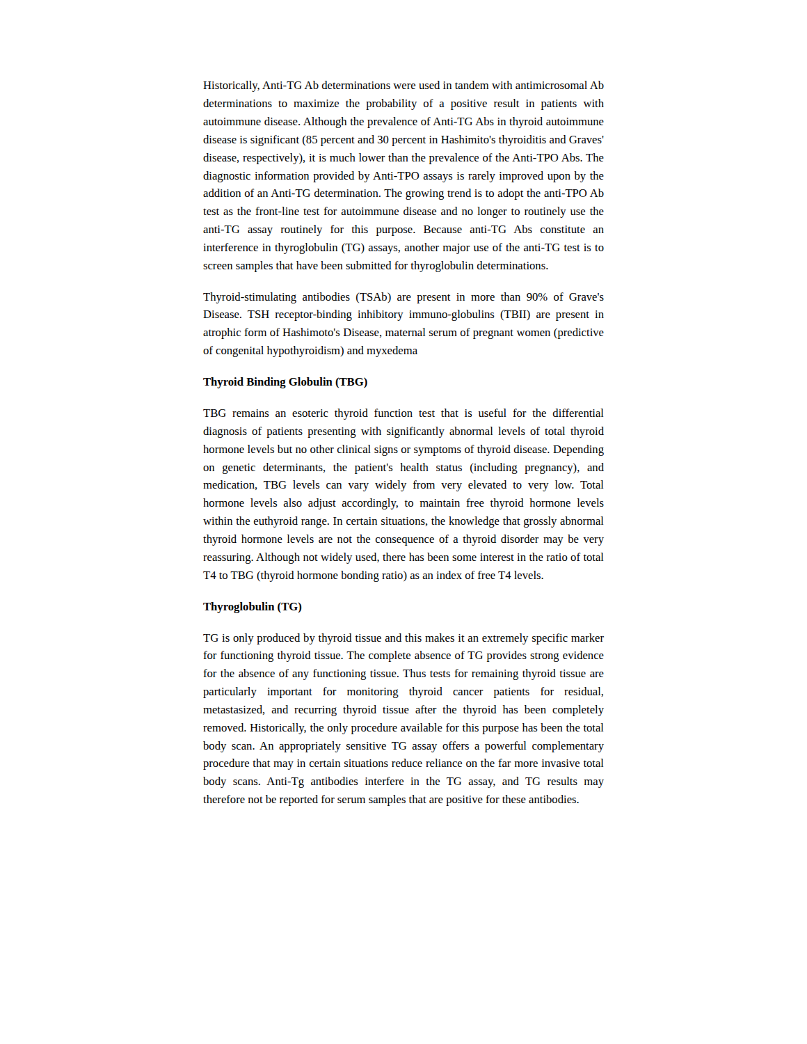Historically, Anti-TG Ab determinations were used in tandem with antimicrosomal Ab determinations to maximize the probability of a positive result in patients with autoimmune disease. Although the prevalence of Anti-TG Abs in thyroid autoimmune disease is significant (85 percent and 30 percent in Hashimito's thyroiditis and Graves' disease, respectively), it is much lower than the prevalence of the Anti-TPO Abs. The diagnostic information provided by Anti-TPO assays is rarely improved upon by the addition of an Anti-TG determination. The growing trend is to adopt the anti-TPO Ab test as the front-line test for autoimmune disease and no longer to routinely use the anti-TG assay routinely for this purpose. Because anti-TG Abs constitute an interference in thyroglobulin (TG) assays, another major use of the anti-TG test is to screen samples that have been submitted for thyroglobulin determinations.
Thyroid-stimulating antibodies (TSAb) are present in more than 90% of Grave's Disease. TSH receptor-binding inhibitory immuno-globulins (TBII) are present in atrophic form of Hashimoto's Disease, maternal serum of pregnant women (predictive of congenital hypothyroidism) and myxedema
Thyroid Binding Globulin (TBG)
TBG remains an esoteric thyroid function test that is useful for the differential diagnosis of patients presenting with significantly abnormal levels of total thyroid hormone levels but no other clinical signs or symptoms of thyroid disease. Depending on genetic determinants, the patient's health status (including pregnancy), and medication, TBG levels can vary widely from very elevated to very low. Total hormone levels also adjust accordingly, to maintain free thyroid hormone levels within the euthyroid range. In certain situations, the knowledge that grossly abnormal thyroid hormone levels are not the consequence of a thyroid disorder may be very reassuring. Although not widely used, there has been some interest in the ratio of total T4 to TBG (thyroid hormone bonding ratio) as an index of free T4 levels.
Thyroglobulin (TG)
TG is only produced by thyroid tissue and this makes it an extremely specific marker for functioning thyroid tissue. The complete absence of TG provides strong evidence for the absence of any functioning tissue. Thus tests for remaining thyroid tissue are particularly important for monitoring thyroid cancer patients for residual, metastasized, and recurring thyroid tissue after the thyroid has been completely removed. Historically, the only procedure available for this purpose has been the total body scan. An appropriately sensitive TG assay offers a powerful complementary procedure that may in certain situations reduce reliance on the far more invasive total body scans. Anti-Tg antibodies interfere in the TG assay, and TG results may therefore not be reported for serum samples that are positive for these antibodies.